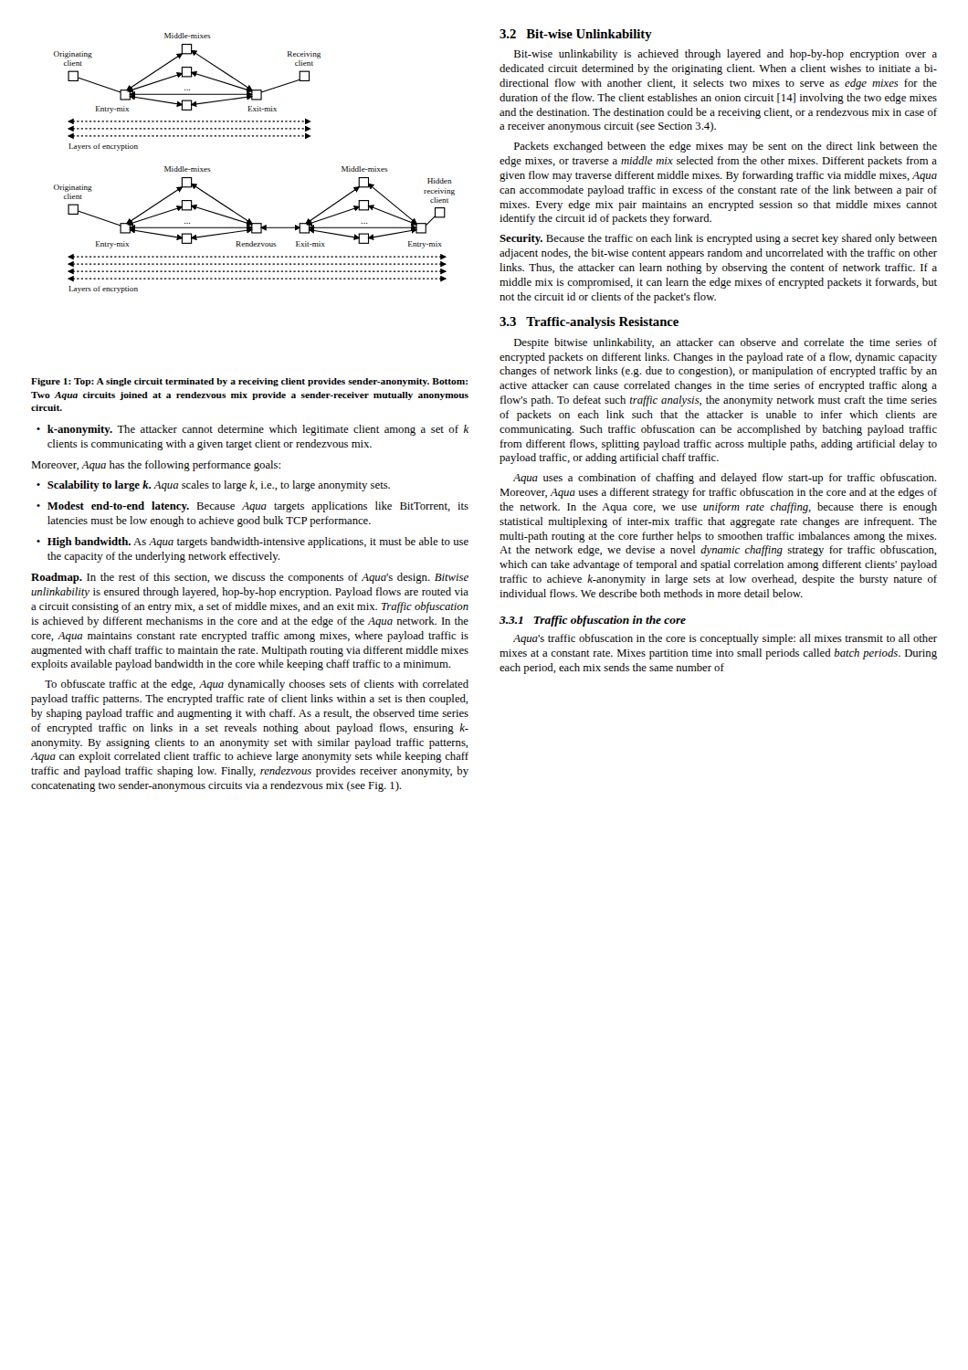Middle-mixes ... Originating client Receiving client Entry-mix Exit-mix Layers of encryption Middle-mixes Middle-mixes ... ... Originating client Hidden receiving client Entry-mix Rendezvous Exit-mix Entry-mix Layers of encryption
Figure 1: Top: A single circuit terminated by a receiving client provides sender-anonymity. Bottom: Two Aqua circuits joined at a rendezvous mix provide a sender-receiver mutually anonymous circuit.
k-anonymity. The attacker cannot determine which legitimate client among a set of k clients is communicating with a given target client or rendezvous mix.
Moreover, Aqua has the following performance goals:
Scalability to large k. Aqua scales to large k, i.e., to large anonymity sets.
Modest end-to-end latency. Because Aqua targets applications like BitTorrent, its latencies must be low enough to achieve good bulk TCP performance.
High bandwidth. As Aqua targets bandwidth-intensive applications, it must be able to use the capacity of the underlying network effectively.
Roadmap. In the rest of this section, we discuss the components of Aqua's design. Bitwise unlinkability is ensured through layered, hop-by-hop encryption. Payload flows are routed via a circuit consisting of an entry mix, a set of middle mixes, and an exit mix. Traffic obfuscation is achieved by different mechanisms in the core and at the edge of the Aqua network. In the core, Aqua maintains constant rate encrypted traffic among mixes, where payload traffic is augmented with chaff traffic to maintain the rate. Multipath routing via different middle mixes exploits available payload bandwidth in the core while keeping chaff traffic to a minimum.
To obfuscate traffic at the edge, Aqua dynamically chooses sets of clients with correlated payload traffic patterns. The encrypted traffic rate of client links within a set is then coupled, by shaping payload traffic and augmenting it with chaff. As a result, the observed time series of encrypted traffic on links in a set reveals nothing about payload flows, ensuring k-anonymity. By assigning clients to an anonymity set with similar payload traffic patterns, Aqua can exploit correlated client traffic to achieve large anonymity sets while keeping chaff traffic and payload traffic shaping low. Finally, rendezvous provides receiver anonymity, by concatenating two sender-anonymous circuits via a rendezvous mix (see Fig. 1).
3.2 Bit-wise Unlinkability
Bit-wise unlinkability is achieved through layered and hop-by-hop encryption over a dedicated circuit determined by the originating client. When a client wishes to initiate a bi-directional flow with another client, it selects two mixes to serve as edge mixes for the duration of the flow. The client establishes an onion circuit [14] involving the two edge mixes and the destination. The destination could be a receiving client, or a rendezvous mix in case of a receiver anonymous circuit (see Section 3.4).
Packets exchanged between the edge mixes may be sent on the direct link between the edge mixes, or traverse a middle mix selected from the other mixes. Different packets from a given flow may traverse different middle mixes. By forwarding traffic via middle mixes, Aqua can accommodate payload traffic in excess of the constant rate of the link between a pair of mixes. Every edge mix pair maintains an encrypted session so that middle mixes cannot identify the circuit id of packets they forward.
Security. Because the traffic on each link is encrypted using a secret key shared only between adjacent nodes, the bit-wise content appears random and uncorrelated with the traffic on other links. Thus, the attacker can learn nothing by observing the content of network traffic. If a middle mix is compromised, it can learn the edge mixes of encrypted packets it forwards, but not the circuit id or clients of the packet's flow.
3.3 Traffic-analysis Resistance
Despite bitwise unlinkability, an attacker can observe and correlate the time series of encrypted packets on different links. Changes in the payload rate of a flow, dynamic capacity changes of network links (e.g. due to congestion), or manipulation of encrypted traffic by an active attacker can cause correlated changes in the time series of encrypted traffic along a flow's path. To defeat such traffic analysis, the anonymity network must craft the time series of packets on each link such that the attacker is unable to infer which clients are communicating. Such traffic obfuscation can be accomplished by batching payload traffic from different flows, splitting payload traffic across multiple paths, adding artificial delay to payload traffic, or adding artificial chaff traffic.
Aqua uses a combination of chaffing and delayed flow start-up for traffic obfuscation. Moreover, Aqua uses a different strategy for traffic obfuscation in the core and at the edges of the network. In the Aqua core, we use uniform rate chaffing, because there is enough statistical multiplexing of inter-mix traffic that aggregate rate changes are infrequent. The multi-path routing at the core further helps to smoothen traffic imbalances among the mixes. At the network edge, we devise a novel dynamic chaffing strategy for traffic obfuscation, which can take advantage of temporal and spatial correlation among different clients' payload traffic to achieve k-anonymity in large sets at low overhead, despite the bursty nature of individual flows. We describe both methods in more detail below.
3.3.1 Traffic obfuscation in the core
Aqua's traffic obfuscation in the core is conceptually simple: all mixes transmit to all other mixes at a constant rate. Mixes partition time into small periods called batch periods. During each period, each mix sends the same number of